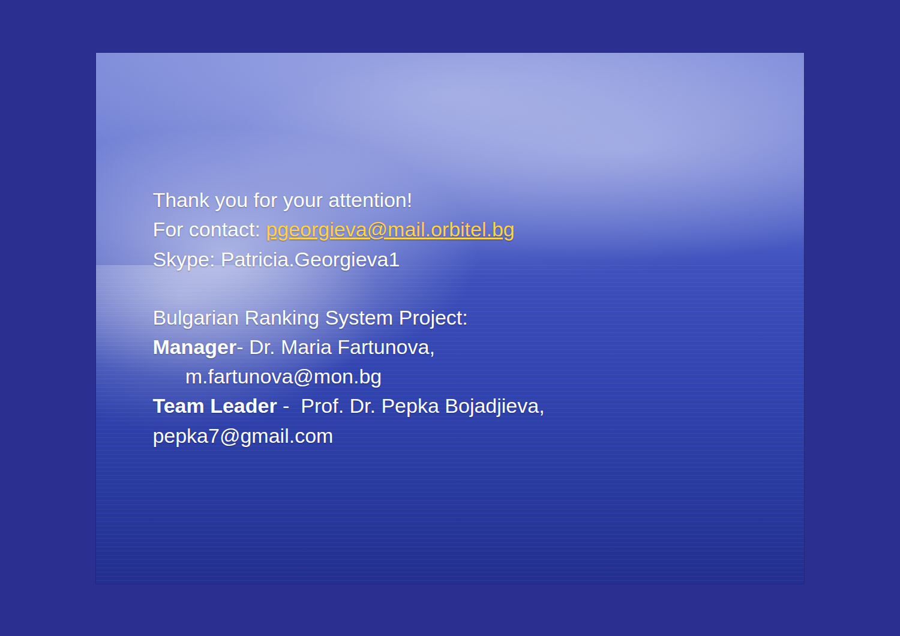Thank you for your attention!
For contact: pgeorgieva@mail.orbitel.bg
Skype: Patricia.Georgieva1
Bulgarian Ranking System Project:
Manager- Dr. Maria Fartunova,
m.fartunova@mon.bg
Team Leader - Prof. Dr. Pepka Bojadjieva,
pepka7@gmail.com